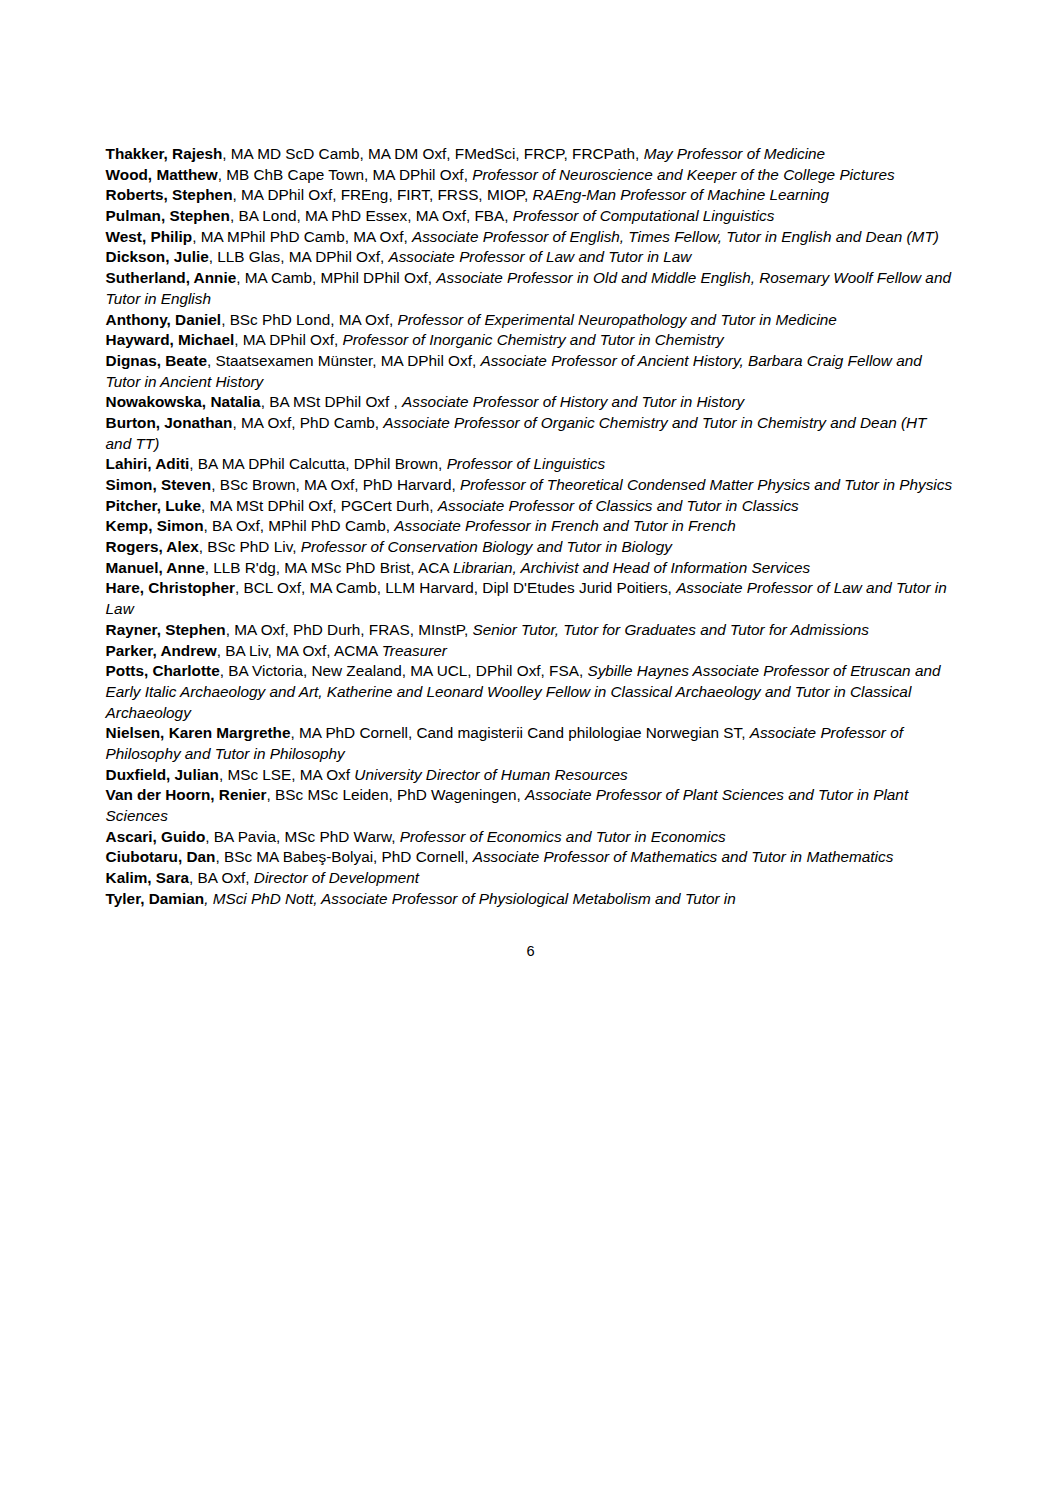Thakker, Rajesh, MA MD ScD Camb, MA DM Oxf, FMedSci, FRCP, FRCPath, May Professor of Medicine
Wood, Matthew, MB ChB Cape Town, MA DPhil Oxf, Professor of Neuroscience and Keeper of the College Pictures
Roberts, Stephen, MA DPhil Oxf, FREng, FIRT, FRSS, MIOP, RAEng-Man Professor of Machine Learning
Pulman, Stephen, BA Lond, MA PhD Essex, MA Oxf, FBA, Professor of Computational Linguistics
West, Philip, MA MPhil PhD Camb, MA Oxf, Associate Professor of English, Times Fellow, Tutor in English and Dean (MT)
Dickson, Julie, LLB Glas, MA DPhil Oxf, Associate Professor of Law and Tutor in Law
Sutherland, Annie, MA Camb, MPhil DPhil Oxf, Associate Professor in Old and Middle English, Rosemary Woolf Fellow and Tutor in English
Anthony, Daniel, BSc PhD Lond, MA Oxf, Professor of Experimental Neuropathology and Tutor in Medicine
Hayward, Michael, MA DPhil Oxf, Professor of Inorganic Chemistry and Tutor in Chemistry
Dignas, Beate, Staatsexamen Münster, MA DPhil Oxf, Associate Professor of Ancient History, Barbara Craig Fellow and Tutor in Ancient History
Nowakowska, Natalia, BA MSt DPhil Oxf , Associate Professor of History and Tutor in History
Burton, Jonathan, MA Oxf, PhD Camb, Associate Professor of Organic Chemistry and Tutor in Chemistry and Dean (HT and TT)
Lahiri, Aditi, BA MA DPhil Calcutta, DPhil Brown, Professor of Linguistics
Simon, Steven, BSc Brown, MA Oxf, PhD Harvard, Professor of Theoretical Condensed Matter Physics and Tutor in Physics
Pitcher, Luke, MA MSt DPhil Oxf, PGCert Durh, Associate Professor of Classics and Tutor in Classics
Kemp, Simon, BA Oxf, MPhil PhD Camb, Associate Professor in French and Tutor in French
Rogers, Alex, BSc PhD Liv, Professor of Conservation Biology and Tutor in Biology
Manuel, Anne, LLB R'dg, MA MSc PhD Brist, ACA Librarian, Archivist and Head of Information Services
Hare, Christopher, BCL Oxf, MA Camb, LLM Harvard, Dipl D'Etudes Jurid Poitiers, Associate Professor of Law and Tutor in Law
Rayner, Stephen, MA Oxf, PhD Durh, FRAS, MInstP, Senior Tutor, Tutor for Graduates and Tutor for Admissions
Parker, Andrew, BA Liv, MA Oxf, ACMA Treasurer
Potts, Charlotte, BA Victoria, New Zealand, MA UCL, DPhil Oxf, FSA, Sybille Haynes Associate Professor of Etruscan and Early Italic Archaeology and Art, Katherine and Leonard Woolley Fellow in Classical Archaeology and Tutor in Classical Archaeology
Nielsen, Karen Margrethe, MA PhD Cornell, Cand magisterii Cand philologiae Norwegian ST, Associate Professor of Philosophy and Tutor in Philosophy
Duxfield, Julian, MSc LSE, MA Oxf University Director of Human Resources
Van der Hoorn, Renier, BSc MSc Leiden, PhD Wageningen, Associate Professor of Plant Sciences and Tutor in Plant Sciences
Ascari, Guido, BA Pavia, MSc PhD Warw, Professor of Economics and Tutor in Economics
Ciubotaru, Dan, BSc MA Babeş-Bolyai, PhD Cornell, Associate Professor of Mathematics and Tutor in Mathematics
Kalim, Sara, BA Oxf, Director of Development
Tyler, Damian, MSci PhD Nott, Associate Professor of Physiological Metabolism and Tutor in
6